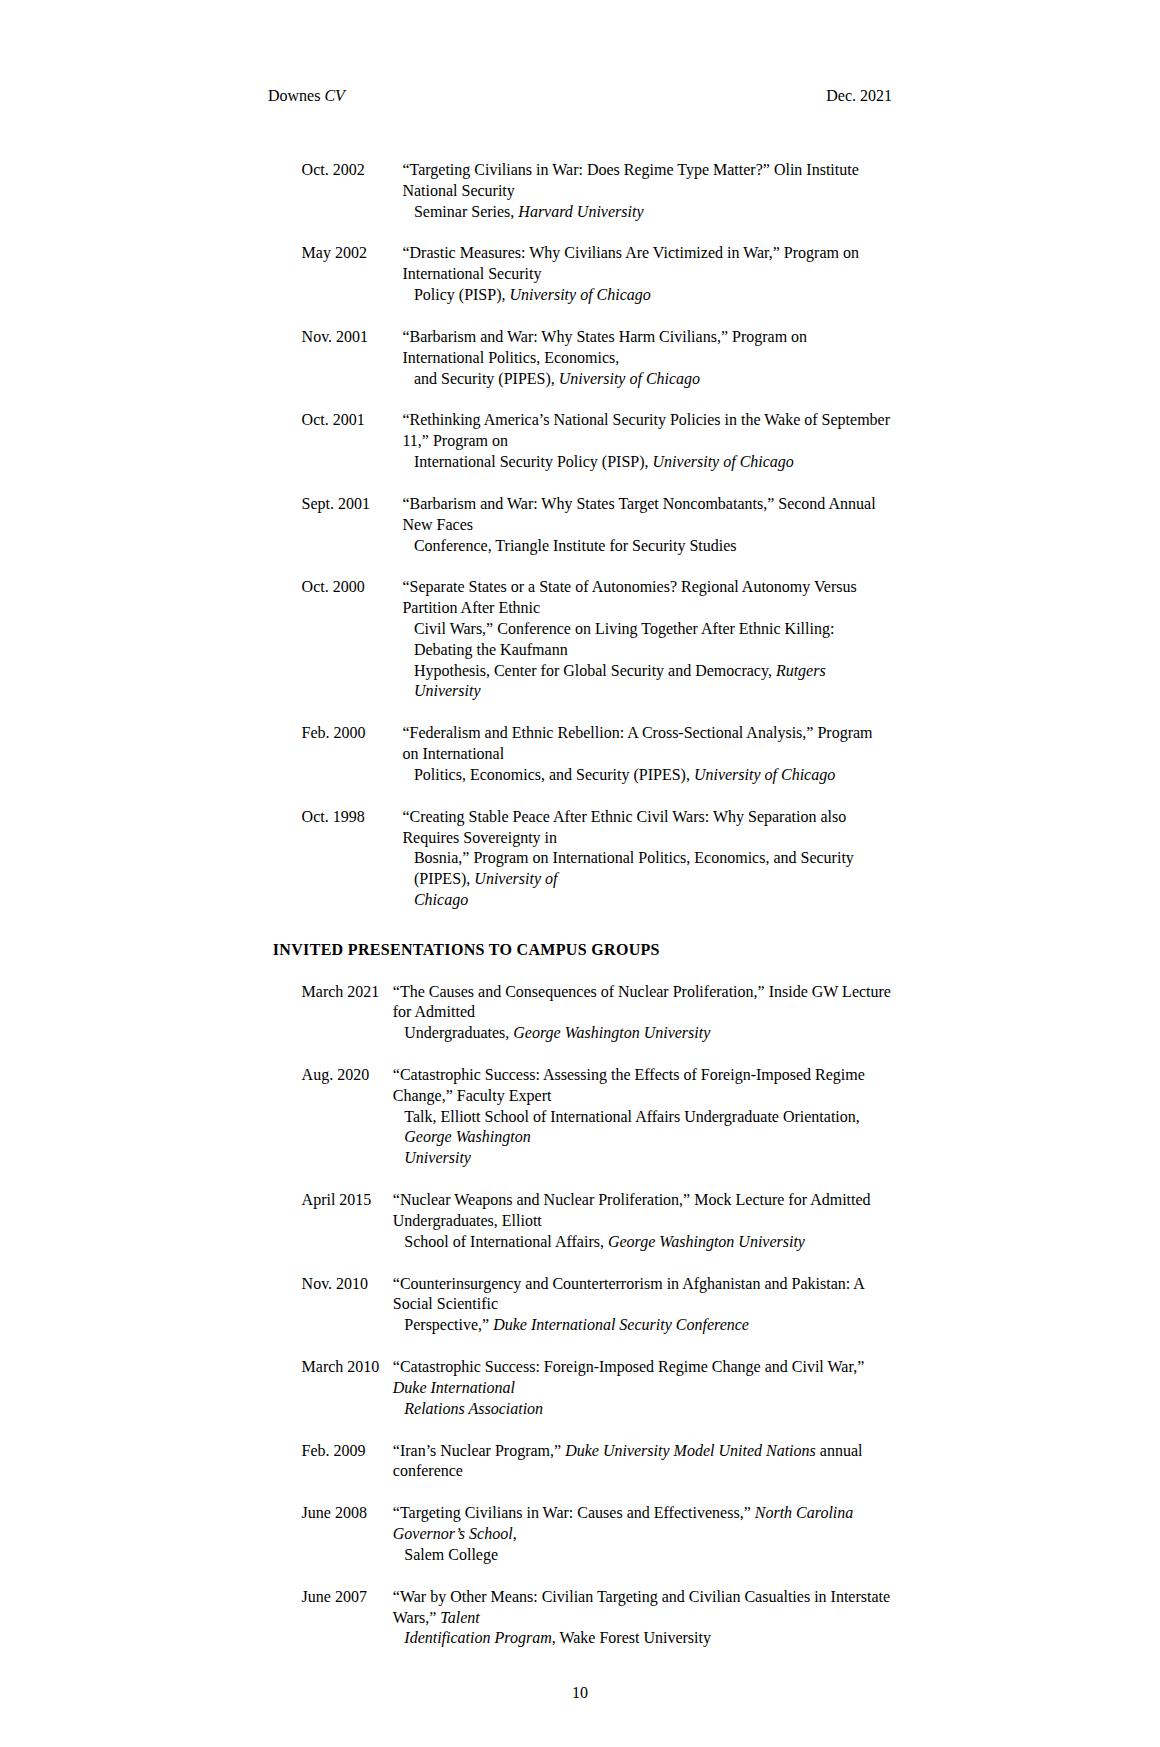Downes CV
Dec. 2021
Oct. 2002
“Targeting Civilians in War: Does Regime Type Matter?” Olin Institute National SecuritySeminar Series, Harvard University
May 2002
“Drastic Measures: Why Civilians Are Victimized in War,” Program on International SecurityPolicy (PISP), University of Chicago
Nov. 2001
“Barbarism and War: Why States Harm Civilians,” Program on International Politics, Economics,and Security (PIPES), University of Chicago
Oct. 2001
“Rethinking America’s National Security Policies in the Wake of September 11,” Program onInternational Security Policy (PISP), University of Chicago
Sept. 2001
“Barbarism and War: Why States Target Noncombatants,” Second Annual New FacesConference, Triangle Institute for Security Studies
Oct. 2000
“Separate States or a State of Autonomies? Regional Autonomy Versus Partition After EthnicCivil Wars,” Conference on Living Together After Ethnic Killing: Debating the Kaufmann Hypothesis, Center for Global Security and Democracy, Rutgers University
Feb. 2000
“Federalism and Ethnic Rebellion: A Cross-Sectional Analysis,” Program on InternationalPolitics, Economics, and Security (PIPES), University of Chicago
Oct. 1998
“Creating Stable Peace After Ethnic Civil Wars: Why Separation also Requires Sovereignty inBosnia,” Program on International Politics, Economics, and Security (PIPES), University of Chicago
INVITED PRESENTATIONS TO CAMPUS GROUPS
March 2021
“The Causes and Consequences of Nuclear Proliferation,” Inside GW Lecture for AdmittedUndergraduates, George Washington University
Aug. 2020
“Catastrophic Success: Assessing the Effects of Foreign-Imposed Regime Change,” Faculty ExpertTalk, Elliott School of International Affairs Undergraduate Orientation, George Washington University
April 2015
“Nuclear Weapons and Nuclear Proliferation,” Mock Lecture for Admitted Undergraduates, ElliottSchool of International Affairs, George Washington University
Nov. 2010
“Counterinsurgency and Counterterrorism in Afghanistan and Pakistan: A Social ScientificPerspective,” Duke International Security Conference
March 2010
“Catastrophic Success: Foreign-Imposed Regime Change and Civil War,” Duke International Relations Association
Feb. 2009
“Iran’s Nuclear Program,” Duke University Model United Nations annual conference
June 2008
“Targeting Civilians in War: Causes and Effectiveness,” North Carolina Governor’s School,Salem College
June 2007
“War by Other Means: Civilian Targeting and Civilian Casualties in Interstate Wars,” Talent Identification Program, Wake Forest University
10